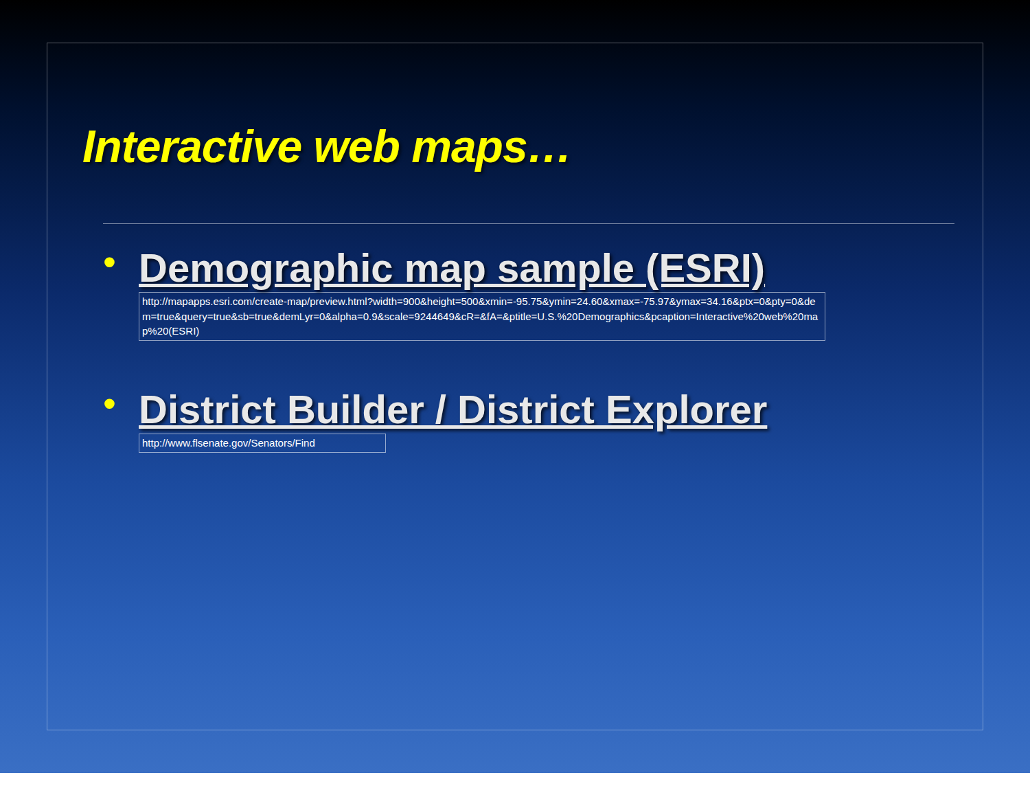Interactive web maps…
Demographic map sample (ESRI) http://mapapps.esri.com/create-map/preview.html?width=900&height=500&xmin=-95.75&ymin=24.60&xmax=-75.97&ymax=34.16&ptx=0&pty=0&dem=true&query=true&sb=true&demLyr=0&alpha=0.9&scale=9244649&cR=&fA=&ptitle=U.S.%20Demographics&pcaption=Interactive%20web%20map%20(ESRI)
District Builder / District Explorer http://www.flsenate.gov/Senators/Find